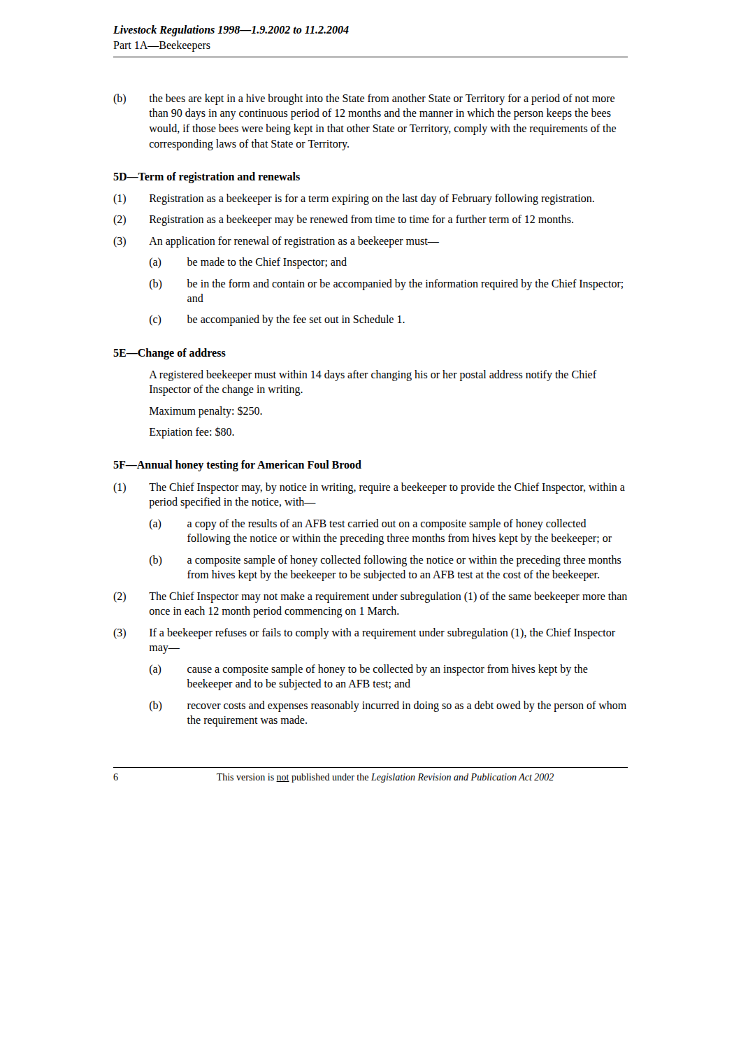Livestock Regulations 1998—1.9.2002 to 11.2.2004
Part 1A—Beekeepers
(b) the bees are kept in a hive brought into the State from another State or Territory for a period of not more than 90 days in any continuous period of 12 months and the manner in which the person keeps the bees would, if those bees were being kept in that other State or Territory, comply with the requirements of the corresponding laws of that State or Territory.
5D—Term of registration and renewals
(1) Registration as a beekeeper is for a term expiring on the last day of February following registration.
(2) Registration as a beekeeper may be renewed from time to time for a further term of 12 months.
(3) An application for renewal of registration as a beekeeper must—
(a) be made to the Chief Inspector; and
(b) be in the form and contain or be accompanied by the information required by the Chief Inspector; and
(c) be accompanied by the fee set out in Schedule 1.
5E—Change of address
A registered beekeeper must within 14 days after changing his or her postal address notify the Chief Inspector of the change in writing.
Maximum penalty: $250.
Expiation fee: $80.
5F—Annual honey testing for American Foul Brood
(1) The Chief Inspector may, by notice in writing, require a beekeeper to provide the Chief Inspector, within a period specified in the notice, with—
(a) a copy of the results of an AFB test carried out on a composite sample of honey collected following the notice or within the preceding three months from hives kept by the beekeeper; or
(b) a composite sample of honey collected following the notice or within the preceding three months from hives kept by the beekeeper to be subjected to an AFB test at the cost of the beekeeper.
(2) The Chief Inspector may not make a requirement under subregulation (1) of the same beekeeper more than once in each 12 month period commencing on 1 March.
(3) If a beekeeper refuses or fails to comply with a requirement under subregulation (1), the Chief Inspector may—
(a) cause a composite sample of honey to be collected by an inspector from hives kept by the beekeeper and to be subjected to an AFB test; and
(b) recover costs and expenses reasonably incurred in doing so as a debt owed by the person of whom the requirement was made.
6
This version is not published under the Legislation Revision and Publication Act 2002